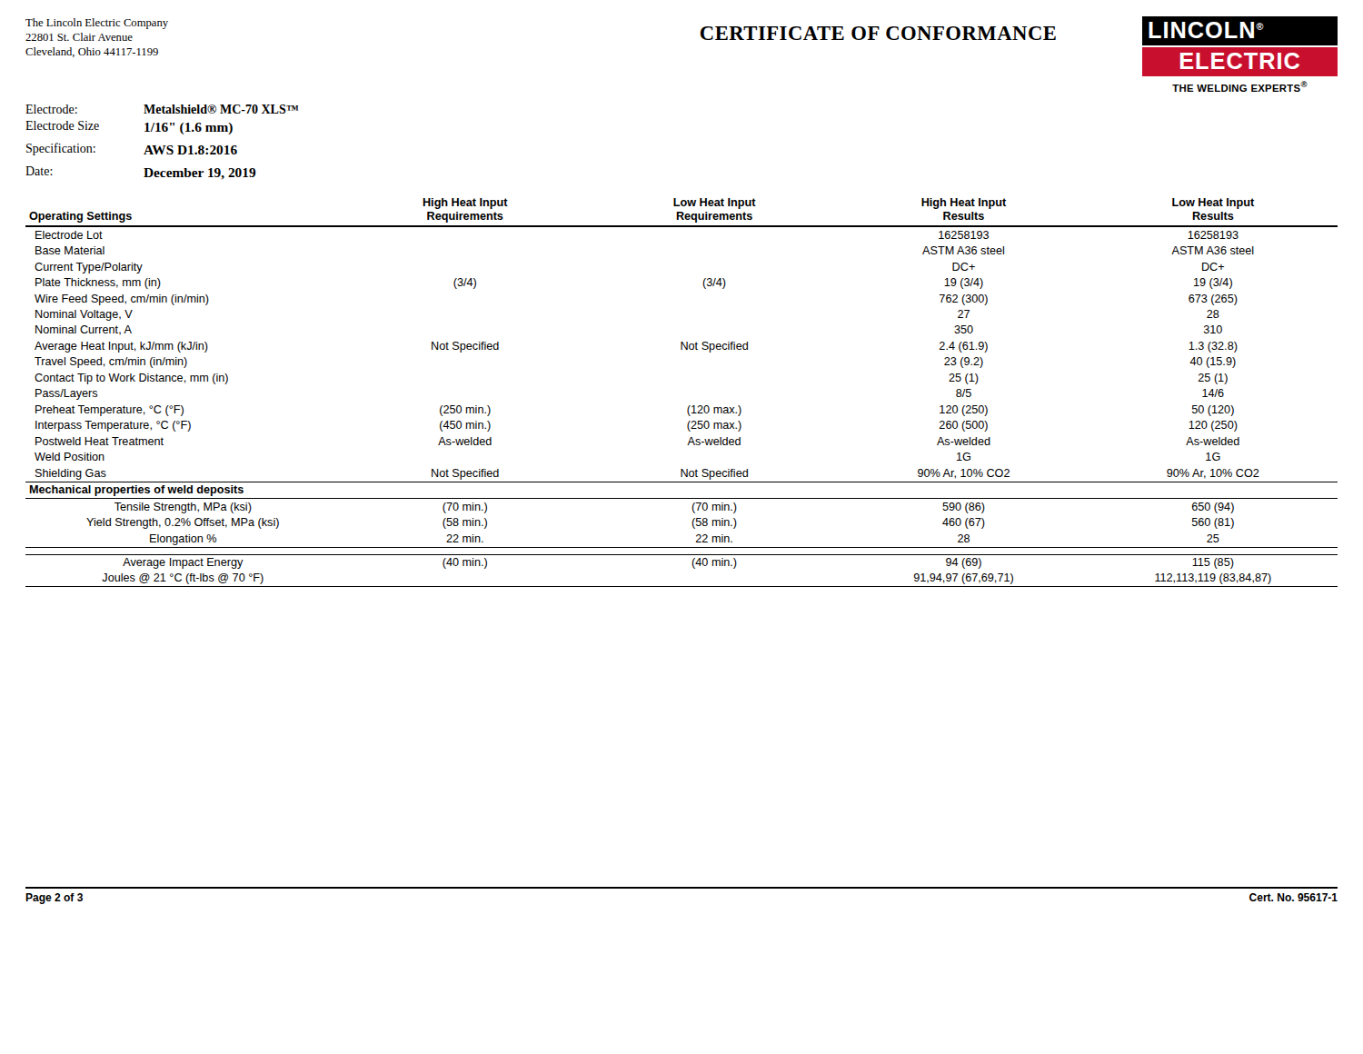The Lincoln Electric Company
22801 St. Clair Avenue
Cleveland, Ohio 44117-1199
CERTIFICATE OF CONFORMANCE
LINCOLN® ELECTRIC
THE WELDING EXPERTS®
| Electrode: | Metalshield® MC-70 XLS™ |
| Electrode Size | 1/16" (1.6 mm) |
| Specification: | AWS D1.8:2016 |
| Date: | December 19, 2019 |
| Operating Settings | High Heat Input Requirements | Low Heat Input Requirements | High Heat Input Results | Low Heat Input Results |
| --- | --- | --- | --- | --- |
| Electrode Lot | | | 16258193 | 16258193 |
| Base Material | | | ASTM A36 steel | ASTM A36 steel |
| Current Type/Polarity | | | DC+ | DC+ |
| Plate Thickness, mm (in) | (3/4) | (3/4) | 19 (3/4) | 19 (3/4) |
| Wire Feed Speed, cm/min (in/min) | | | 762 (300) | 673 (265) |
| Nominal Voltage, V | | | 27 | 28 |
| Nominal Current, A | | | 350 | 310 |
| Average Heat Input, kJ/mm (kJ/in) | Not Specified | Not Specified | 2.4 (61.9) | 1.3 (32.8) |
| Travel Speed, cm/min (in/min) | | | 23 (9.2) | 40 (15.9) |
| Contact Tip to Work Distance, mm (in) | | | 25 (1) | 25 (1) |
| Pass/Layers | | | 8/5 | 14/6 |
| Preheat Temperature, °C (°F) | (250 min.) | (120 max.) | 120 (250) | 50 (120) |
| Interpass Temperature, °C (°F) | (450 min.) | (250 max.) | 260 (500) | 120 (250) |
| Postweld Heat Treatment | As-welded | As-welded | As-welded | As-welded |
| Weld Position | | | 1G | 1G |
| Shielding Gas | Not Specified | Not Specified | 90% Ar, 10% CO2 | 90% Ar, 10% CO2 |
| Mechanical properties of weld deposits |
| Tensile Strength, MPa (ksi) | (70 min.) | (70 min.) | 590 (86) | 650 (94) |
| Yield Strength, 0.2% Offset, MPa (ksi) | (58 min.) | (58 min.) | 460 (67) | 560 (81) |
| Elongation % | 22 min. | 22 min. | 28 | 25 |
| Average Impact Energy | (40 min.) | (40 min.) | 94 (69) | 115 (85) |
| Joules @ 21 °C (ft-lbs @ 70 °F) | | | 91,94,97 (67,69,71) | 112,113,119 (83,84,87) |
Page 2 of 3 Cert. No. 95617-1